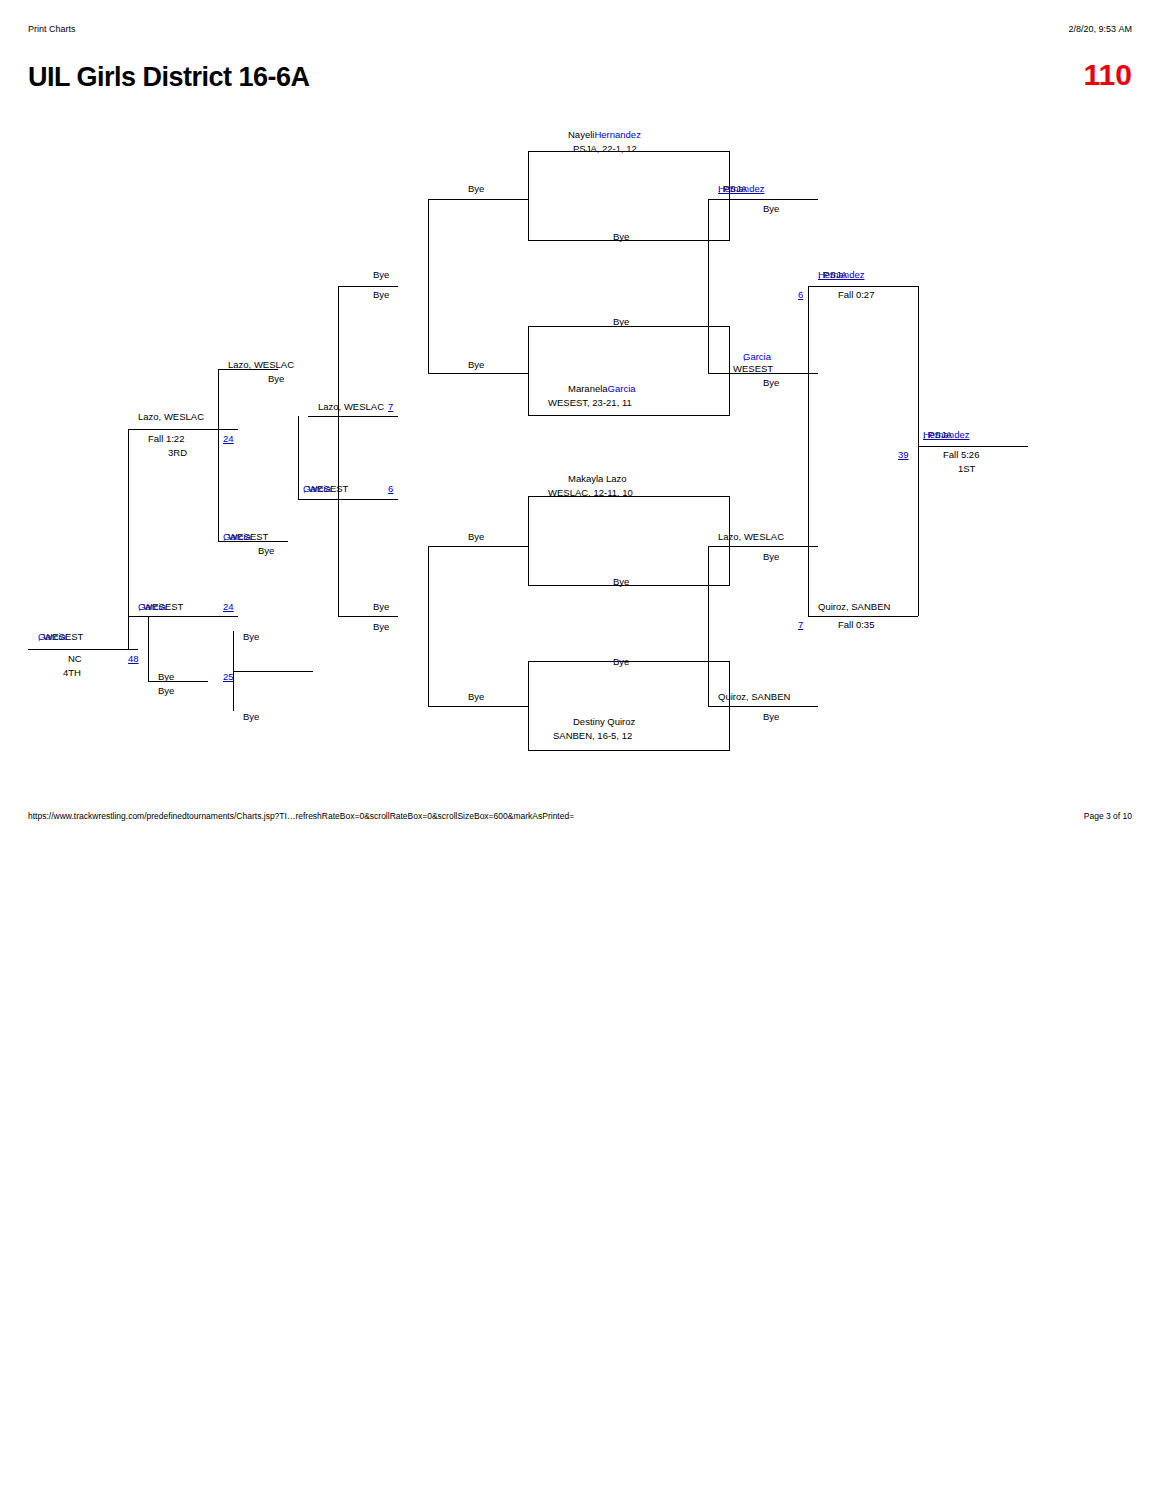Print Charts 2/8/20, 9:53 AM
UIL Girls District 16-6A
110
Nayeli Hernandez PSJA, 22-1, 12 Bye Bye
Hernandez, PSJA
Bye Bye Bye
Bye Bye
Maranela Garcia WESEST, 23-21, 11 Garcia, WESEST
Bye Hernandez, PSJA
6 Fall 0:27 Lazo, WESLAC Bye
Lazo, WESLAC
Fall 1:22 3RD 24 Lazo, WESLAC 7
Garcia, WESEST Bye
Garcia, WESEST 6
Garcia, WESEST 24
Garcia, WESEST
NC 4TH 48 Bye Bye
25 Bye Bye
Makayla Lazo WESLAC, 12-11, 10 Bye Bye
Lazo, WESLAC
Bye Bye Bye
Bye Bye
Destiny Quiroz SANBEN, 16-5, 12 Quiroz, SANBEN
Bye Quiroz, SANBEN
7 Fall 0:35
Hernandez, PSJA
39 Fall 5:26 1ST
https://www.trackwrestling.com/predefinedtournaments/Charts.jsp?TI…refreshRateBox=0&scrollRateBox=0&scrollSizeBox=600&markAsPrinted= Page 3 of 10